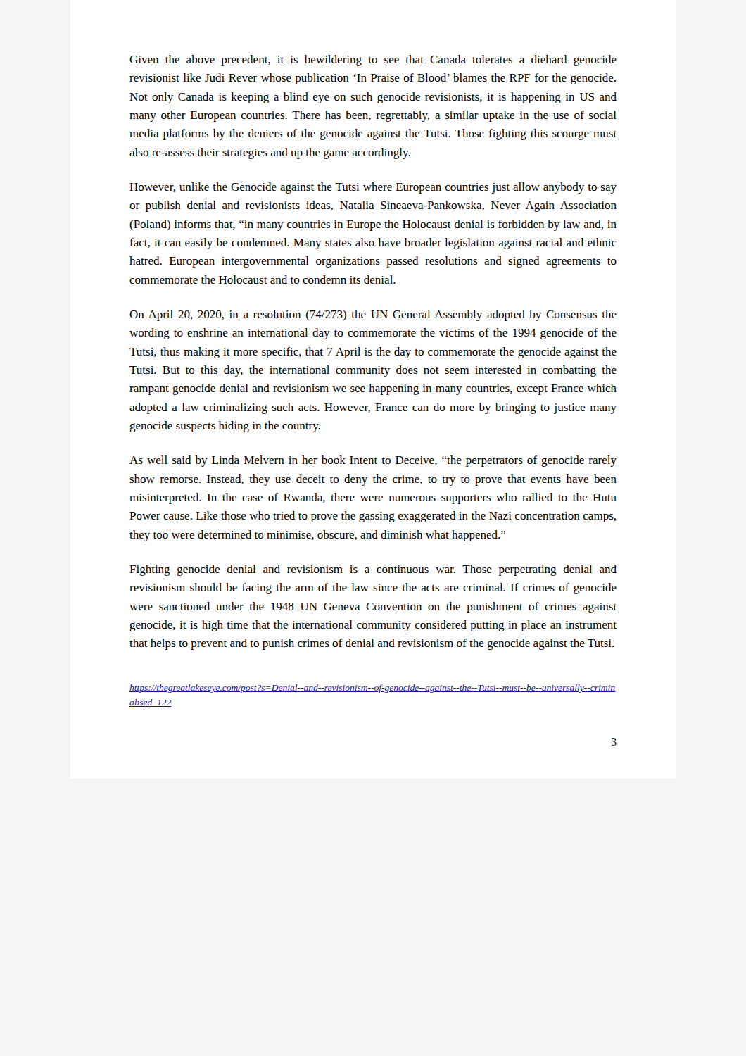Given the above precedent, it is bewildering to see that Canada tolerates a diehard genocide revisionist like Judi Rever whose publication ‘In Praise of Blood’ blames the RPF for the genocide. Not only Canada is keeping a blind eye on such genocide revisionists, it is happening in US and many other European countries. There has been, regrettably, a similar uptake in the use of social media platforms by the deniers of the genocide against the Tutsi. Those fighting this scourge must also re-assess their strategies and up the game accordingly.
However, unlike the Genocide against the Tutsi where European countries just allow anybody to say or publish denial and revisionists ideas, Natalia Sineaeva-Pankowska, Never Again Association (Poland) informs that, “in many countries in Europe the Holocaust denial is forbidden by law and, in fact, it can easily be condemned. Many states also have broader legislation against racial and ethnic hatred. European intergovernmental organizations passed resolutions and signed agreements to commemorate the Holocaust and to condemn its denial.
On April 20, 2020, in a resolution (74/273) the UN General Assembly adopted by Consensus the wording to enshrine an international day to commemorate the victims of the 1994 genocide of the Tutsi, thus making it more specific, that 7 April is the day to commemorate the genocide against the Tutsi. But to this day, the international community does not seem interested in combatting the rampant genocide denial and revisionism we see happening in many countries, except France which adopted a law criminalizing such acts. However, France can do more by bringing to justice many genocide suspects hiding in the country.
As well said by Linda Melvern in her book Intent to Deceive, “the perpetrators of genocide rarely show remorse. Instead, they use deceit to deny the crime, to try to prove that events have been misinterpreted. In the case of Rwanda, there were numerous supporters who rallied to the Hutu Power cause. Like those who tried to prove the gassing exaggerated in the Nazi concentration camps, they too were determined to minimise, obscure, and diminish what happened.”
Fighting genocide denial and revisionism is a continuous war. Those perpetrating denial and revisionism should be facing the arm of the law since the acts are criminal. If crimes of genocide were sanctioned under the 1948 UN Geneva Convention on the punishment of crimes against genocide, it is high time that the international community considered putting in place an instrument that helps to prevent and to punish crimes of denial and revisionism of the genocide against the Tutsi.
https://thegreatlakeseye.com/post?s=Denial--and--revisionism--of-genocide--against--the--Tutsi--must--be--universally--criminalised_122
3